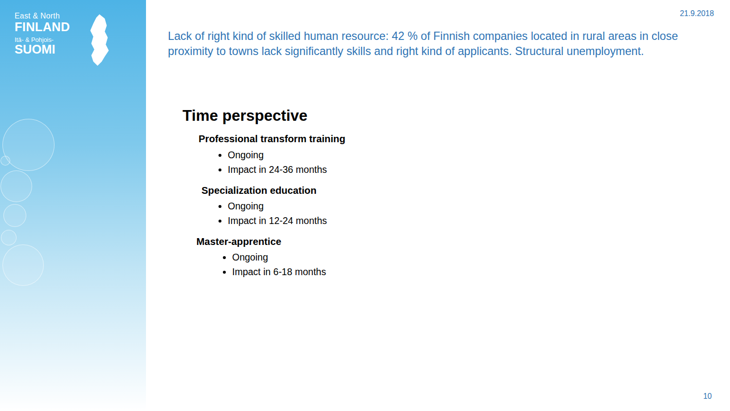East & North
FINLAND
Itä- & Pohjois-
SUOMI
21.9.2018
Lack of right kind of skilled human resource: 42 % of Finnish companies located in rural areas in close proximity to towns lack significantly skills and right kind of applicants. Structural unemployment.
Time perspective
Professional transform training
Ongoing
Impact in 24-36 months
Specialization education
Ongoing
Impact in 12-24 months
Master-apprentice
Ongoing
Impact in 6-18 months
10